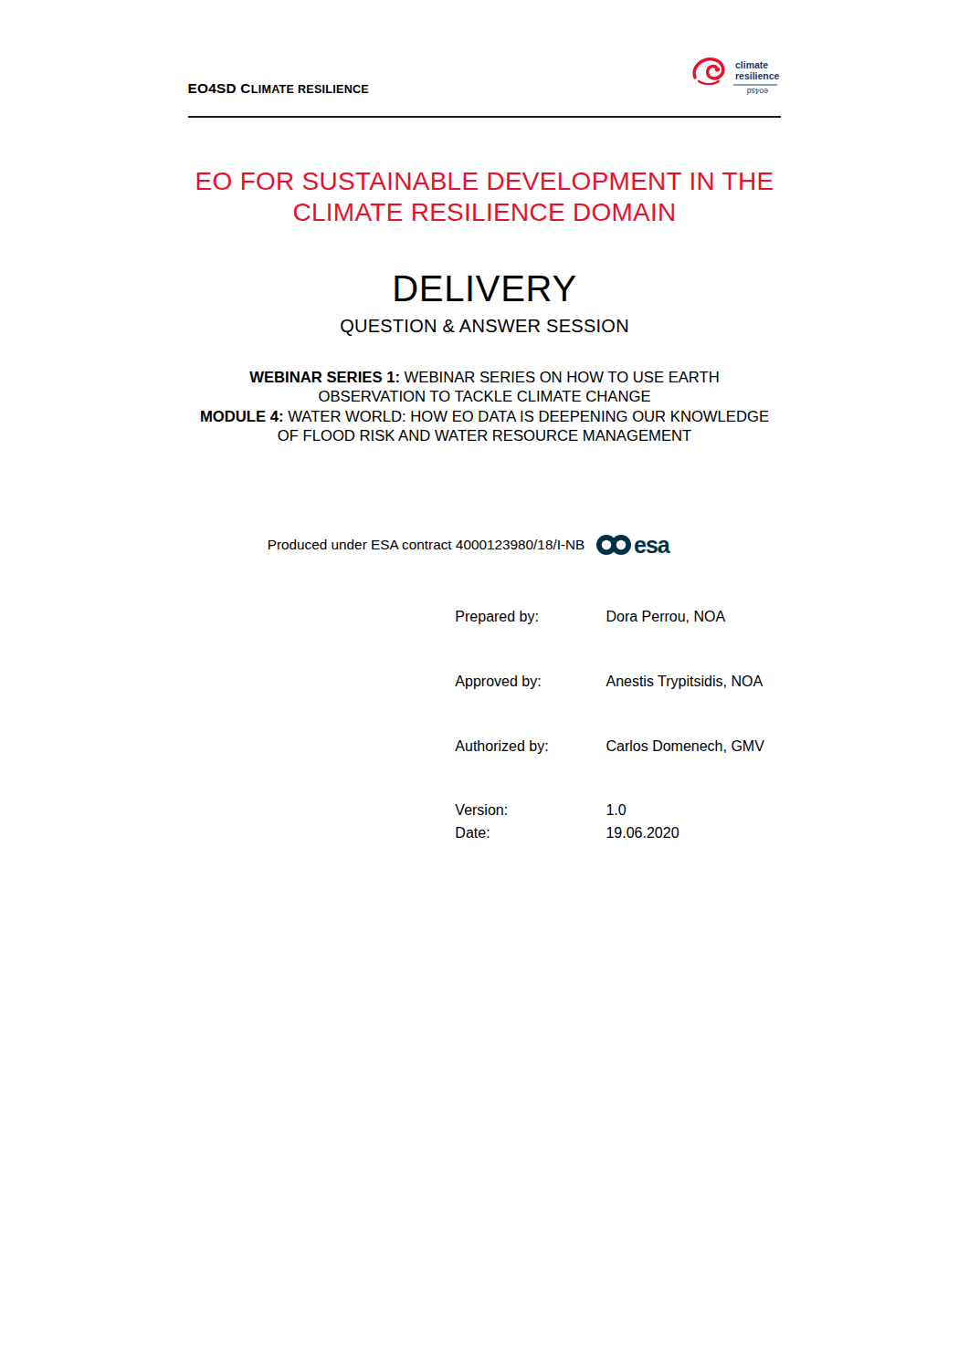EO4SD CLIMATE RESILIENCE
climate resilience eo4sd
EO FOR SUSTAINABLE DEVELOPMENT IN THE
CLIMATE RESILIENCE DOMAIN
DELIVERY
QUESTION & ANSWER SESSION
WEBINAR SERIES 1: WEBINAR SERIES ON HOW TO USE EARTH OBSERVATION TO TACKLE CLIMATE CHANGE MODULE 4: WATER WORLD: HOW EO DATA IS DEEPENING OUR KNOWLEDGE OF FLOOD RISK AND WATER RESOURCE MANAGEMENT
Produced under ESA contract 4000123980/18/I-NB esa
| Prepared by: | Dora Perrou, NOA |
| Approved by: | Anestis Trypitsidis, NOA |
| Authorized by: | Carlos Domenech, GMV |
| Version: | 1.0 |
| Date: | 19.06.2020 |